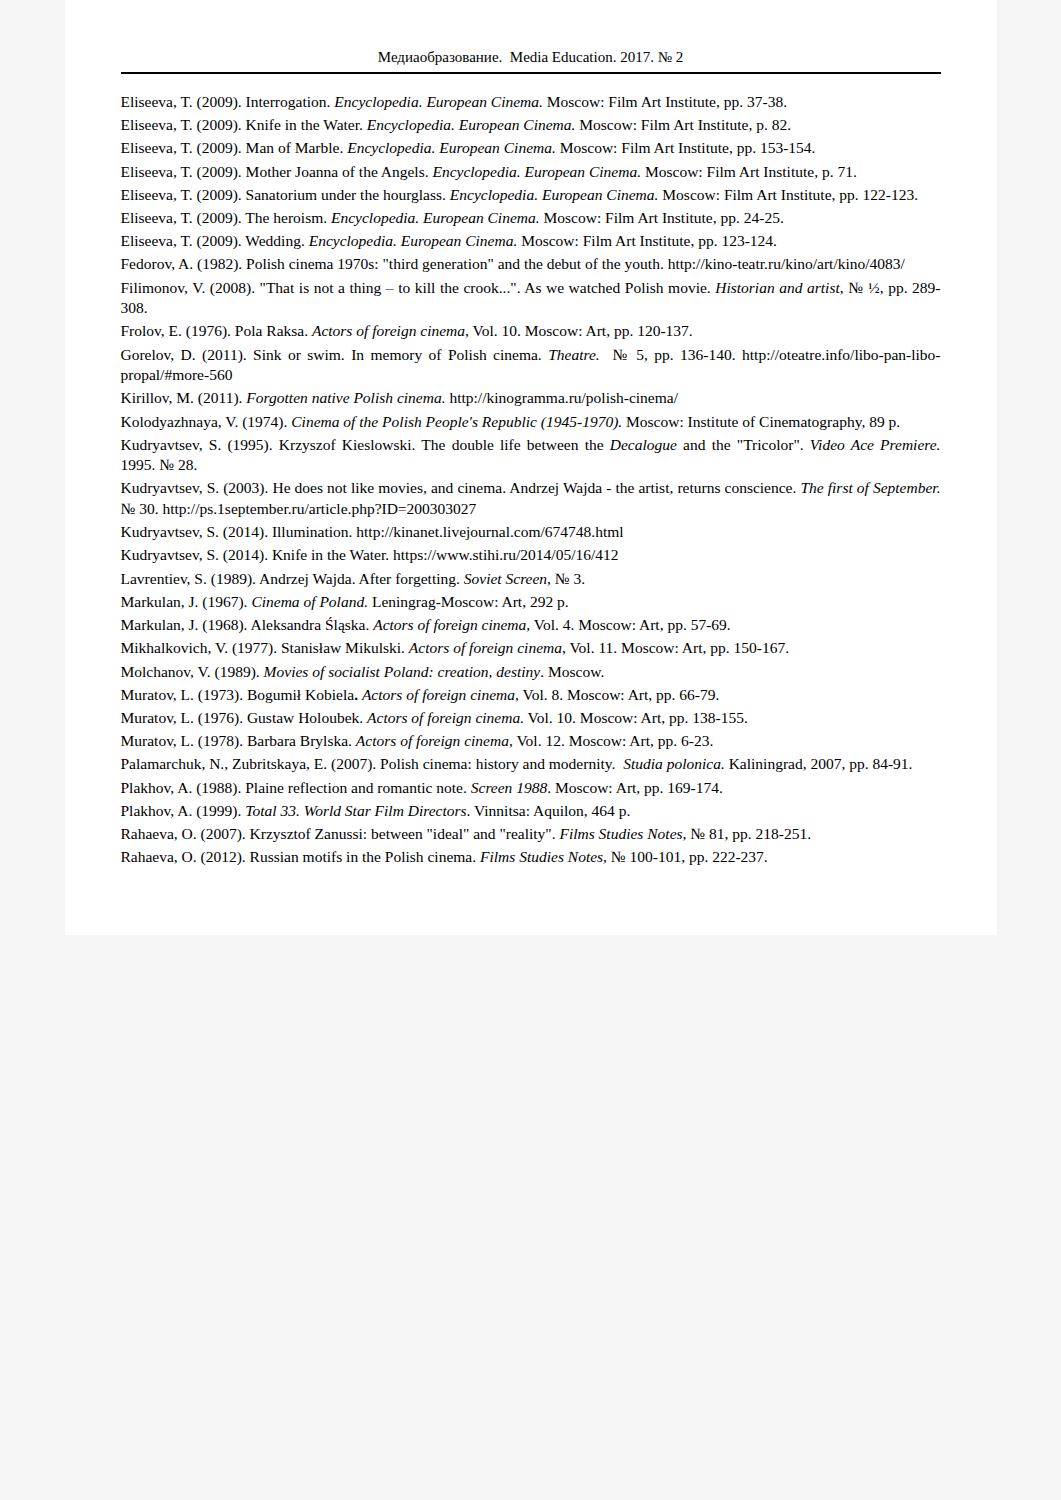Медиаобразование. Media Education. 2017. № 2
Eliseeva, T. (2009). Interrogation. Encyclopedia. European Cinema. Moscow: Film Art Institute, pp. 37-38.
Eliseeva, T. (2009). Knife in the Water. Encyclopedia. European Cinema. Moscow: Film Art Institute, p. 82.
Eliseeva, T. (2009). Man of Marble. Encyclopedia. European Cinema. Moscow: Film Art Institute, pp. 153-154.
Eliseeva, T. (2009). Mother Joanna of the Angels. Encyclopedia. European Cinema. Moscow: Film Art Institute, p. 71.
Eliseeva, T. (2009). Sanatorium under the hourglass. Encyclopedia. European Cinema. Moscow: Film Art Institute, pp. 122-123.
Eliseeva, T. (2009). The heroism. Encyclopedia. European Cinema. Moscow: Film Art Institute, pp. 24-25.
Eliseeva, T. (2009). Wedding. Encyclopedia. European Cinema. Moscow: Film Art Institute, pp. 123-124.
Fedorov, A. (1982). Polish cinema 1970s: "third generation" and the debut of the youth. http://kino-teatr.ru/kino/art/kino/4083/
Filimonov, V. (2008). "That is not a thing – to kill the crook...". As we watched Polish movie. Historian and artist, № ½, pp. 289-308.
Frolov, E. (1976). Pola Raksa. Actors of foreign cinema, Vol. 10. Moscow: Art, pp. 120-137.
Gorelov, D. (2011). Sink or swim. In memory of Polish cinema. Theatre. № 5, pp. 136-140. http://oteatre.info/libo-pan-libo-propal/#more-560
Kirillov, M. (2011). Forgotten native Polish cinema. http://kinogramma.ru/polish-cinema/
Kolodyazhnaya, V. (1974). Cinema of the Polish People's Republic (1945-1970). Moscow: Institute of Cinematography, 89 p.
Kudryavtsev, S. (1995). Krzyszof Kieslowski. The double life between the Decalogue and the "Tricolor". Video Ace Premiere. 1995. № 28.
Kudryavtsev, S. (2003). He does not like movies, and cinema. Andrzej Wajda - the artist, returns conscience. The first of September. № 30. http://ps.1september.ru/article.php?ID=200303027
Kudryavtsev, S. (2014). Illumination. http://kinanet.livejournal.com/674748.html
Kudryavtsev, S. (2014). Knife in the Water. https://www.stihi.ru/2014/05/16/412
Lavrentiev, S. (1989). Andrzej Wajda. After forgetting. Soviet Screen, № 3.
Markulan, J. (1967). Cinema of Poland. Leningrag-Moscow: Art, 292 p.
Markulan, J. (1968). Aleksandra Śląska. Actors of foreign cinema, Vol. 4. Moscow: Art, pp. 57-69.
Mikhalkovich, V. (1977). Stanisław Mikulski. Actors of foreign cinema, Vol. 11. Moscow: Art, pp. 150-167.
Molchanov, V. (1989). Movies of socialist Poland: creation, destiny. Moscow.
Muratov, L. (1973). Bogumił Kobiela. Actors of foreign cinema, Vol. 8. Moscow: Art, pp. 66-79.
Muratov, L. (1976). Gustaw Holoubek. Actors of foreign cinema. Vol. 10. Moscow: Art, pp. 138-155.
Muratov, L. (1978). Barbara Brylska. Actors of foreign cinema, Vol. 12. Moscow: Art, pp. 6-23.
Palamarchuk, N., Zubritskaya, E. (2007). Polish cinema: history and modernity. Studia polonica. Kaliningrad, 2007, pp. 84-91.
Plakhov, A. (1988). Plaine reflection and romantic note. Screen 1988. Moscow: Art, pp. 169-174.
Plakhov, A. (1999). Total 33. World Star Film Directors. Vinnitsa: Aquilon, 464 p.
Rahaeva, O. (2007). Krzysztof Zanussi: between "ideal" and "reality". Films Studies Notes, № 81, pp. 218-251.
Rahaeva, O. (2012). Russian motifs in the Polish cinema. Films Studies Notes, № 100-101, pp. 222-237.